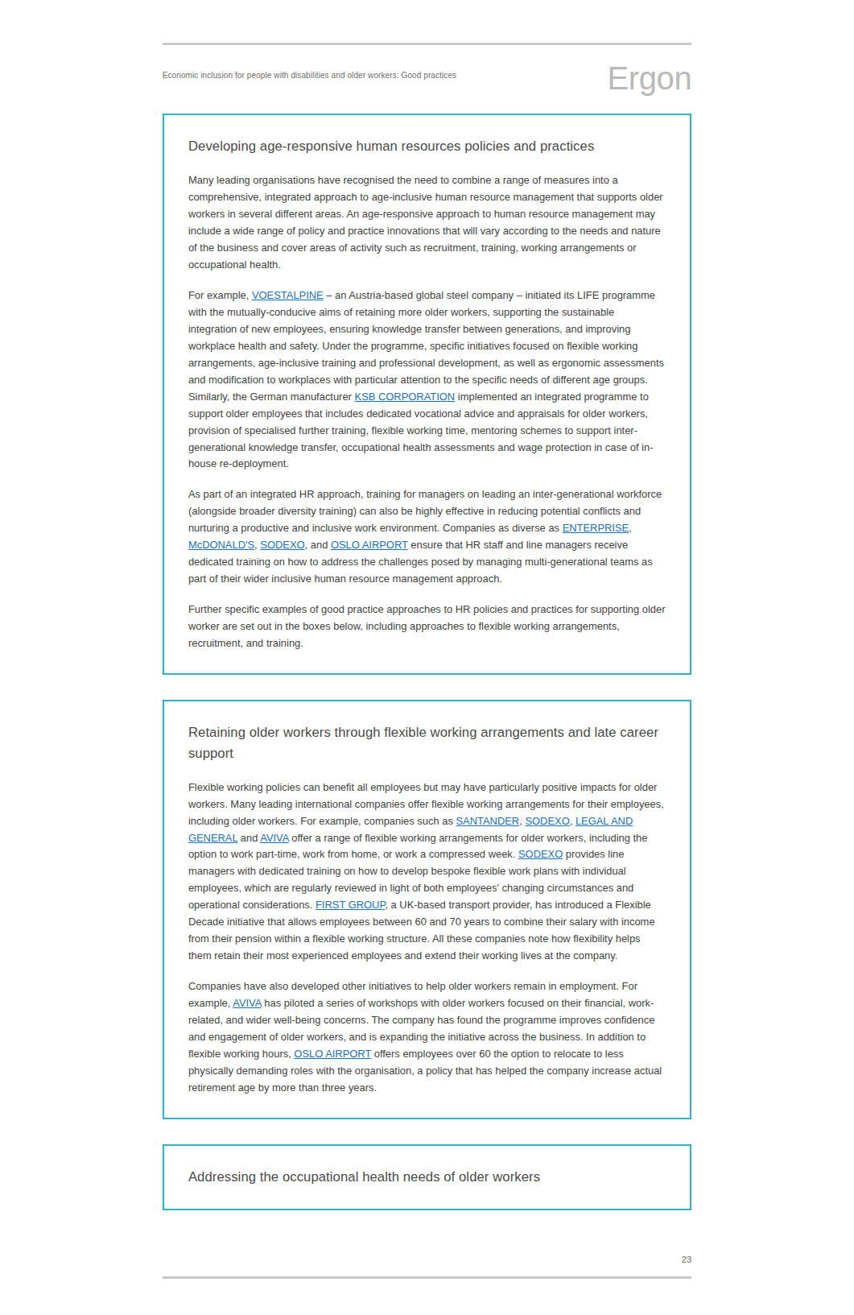Economic inclusion for people with disabilities and older workers: Good practices
Ergon
Developing age-responsive human resources policies and practices
Many leading organisations have recognised the need to combine a range of measures into a comprehensive, integrated approach to age-inclusive human resource management that supports older workers in several different areas. An age-responsive approach to human resource management may include a wide range of policy and practice innovations that will vary according to the needs and nature of the business and cover areas of activity such as recruitment, training, working arrangements or occupational health.
For example, VOESTALPINE – an Austria-based global steel company – initiated its LIFE programme with the mutually-conducive aims of retaining more older workers, supporting the sustainable integration of new employees, ensuring knowledge transfer between generations, and improving workplace health and safety. Under the programme, specific initiatives focused on flexible working arrangements, age-inclusive training and professional development, as well as ergonomic assessments and modification to workplaces with particular attention to the specific needs of different age groups. Similarly, the German manufacturer KSB CORPORATION implemented an integrated programme to support older employees that includes dedicated vocational advice and appraisals for older workers, provision of specialised further training, flexible working time, mentoring schemes to support inter-generational knowledge transfer, occupational health assessments and wage protection in case of in-house re-deployment.
As part of an integrated HR approach, training for managers on leading an inter-generational workforce (alongside broader diversity training) can also be highly effective in reducing potential conflicts and nurturing a productive and inclusive work environment. Companies as diverse as ENTERPRISE, McDONALD'S, SODEXO, and OSLO AIRPORT ensure that HR staff and line managers receive dedicated training on how to address the challenges posed by managing multi-generational teams as part of their wider inclusive human resource management approach.
Further specific examples of good practice approaches to HR policies and practices for supporting older worker are set out in the boxes below, including approaches to flexible working arrangements, recruitment, and training.
Retaining older workers through flexible working arrangements and late career support
Flexible working policies can benefit all employees but may have particularly positive impacts for older workers. Many leading international companies offer flexible working arrangements for their employees, including older workers. For example, companies such as SANTANDER, SODEXO, LEGAL AND GENERAL and AVIVA offer a range of flexible working arrangements for older workers, including the option to work part-time, work from home, or work a compressed week. SODEXO provides line managers with dedicated training on how to develop bespoke flexible work plans with individual employees, which are regularly reviewed in light of both employees' changing circumstances and operational considerations. FIRST GROUP, a UK-based transport provider, has introduced a Flexible Decade initiative that allows employees between 60 and 70 years to combine their salary with income from their pension within a flexible working structure. All these companies note how flexibility helps them retain their most experienced employees and extend their working lives at the company.
Companies have also developed other initiatives to help older workers remain in employment. For example, AVIVA has piloted a series of workshops with older workers focused on their financial, work-related, and wider well-being concerns. The company has found the programme improves confidence and engagement of older workers, and is expanding the initiative across the business. In addition to flexible working hours, OSLO AIRPORT offers employees over 60 the option to relocate to less physically demanding roles with the organisation, a policy that has helped the company increase actual retirement age by more than three years.
Addressing the occupational health needs of older workers
23